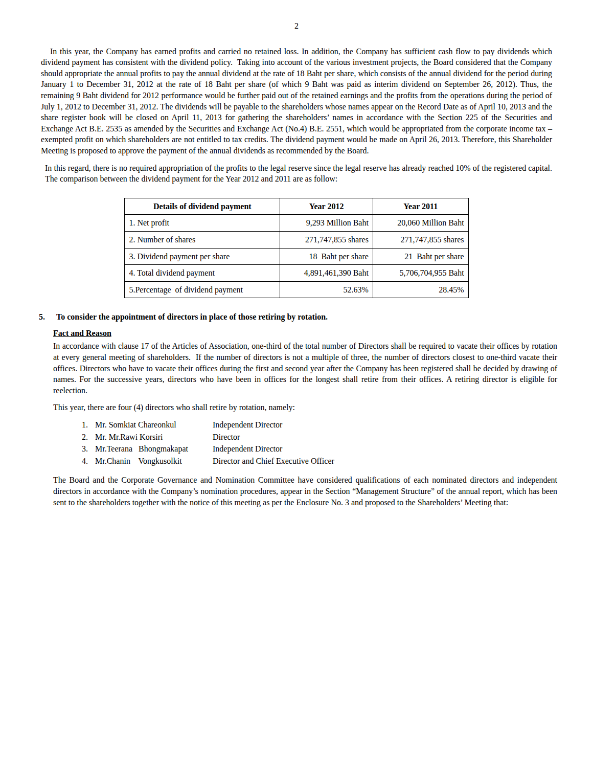2
In this year, the Company has earned profits and carried no retained loss. In addition, the Company has sufficient cash flow to pay dividends which dividend payment has consistent with the dividend policy. Taking into account of the various investment projects, the Board considered that the Company should appropriate the annual profits to pay the annual dividend at the rate of 18 Baht per share, which consists of the annual dividend for the period during January 1 to December 31, 2012 at the rate of 18 Baht per share (of which 9 Baht was paid as interim dividend on September 26, 2012). Thus, the remaining 9 Baht dividend for 2012 performance would be further paid out of the retained earnings and the profits from the operations during the period of July 1, 2012 to December 31, 2012. The dividends will be payable to the shareholders whose names appear on the Record Date as of April 10, 2013 and the share register book will be closed on April 11, 2013 for gathering the shareholders’ names in accordance with the Section 225 of the Securities and Exchange Act B.E. 2535 as amended by the Securities and Exchange Act (No.4) B.E. 2551, which would be appropriated from the corporate income tax – exempted profit on which shareholders are not entitled to tax credits. The dividend payment would be made on April 26, 2013. Therefore, this Shareholder Meeting is proposed to approve the payment of the annual dividends as recommended by the Board.
In this regard, there is no required appropriation of the profits to the legal reserve since the legal reserve has already reached 10% of the registered capital. The comparison between the dividend payment for the Year 2012 and 2011 are as follow:
| Details of dividend payment | Year 2012 | Year 2011 |
| --- | --- | --- |
| 1. Net profit | 9,293 Million Baht | 20,060 Million Baht |
| 2. Number of shares | 271,747,855 shares | 271,747,855 shares |
| 3. Dividend payment per share | 18 Baht per share | 21 Baht per share |
| 4. Total dividend payment | 4,891,461,390 Baht | 5,706,704,955 Baht |
| 5.Percentage of dividend payment | 52.63% | 28.45% |
5.
To consider the appointment of directors in place of those retiring by rotation.
Fact and Reason
In accordance with clause 17 of the Articles of Association, one-third of the total number of Directors shall be required to vacate their offices by rotation at every general meeting of shareholders. If the number of directors is not a multiple of three, the number of directors closest to one-third vacate their offices. Directors who have to vacate their offices during the first and second year after the Company has been registered shall be decided by drawing of names. For the successive years, directors who have been in offices for the longest shall retire from their offices. A retiring director is eligible for reelection.
This year, there are four (4) directors who shall retire by rotation, namely:
1. Mr. Somkiat Chareonkul Independent Director
2. Mr. Mr.Rawi Korsiri Director
3. Mr.Teerana Bhongmakapat Independent Director
4. Mr.Chanin Vongkusolkit Director and Chief Executive Officer
The Board and the Corporate Governance and Nomination Committee have considered qualifications of each nominated directors and independent directors in accordance with the Company’s nomination procedures, appear in the Section “Management Structure” of the annual report, which has been sent to the shareholders together with the notice of this meeting as per the Enclosure No. 3 and proposed to the Shareholders’ Meeting that: